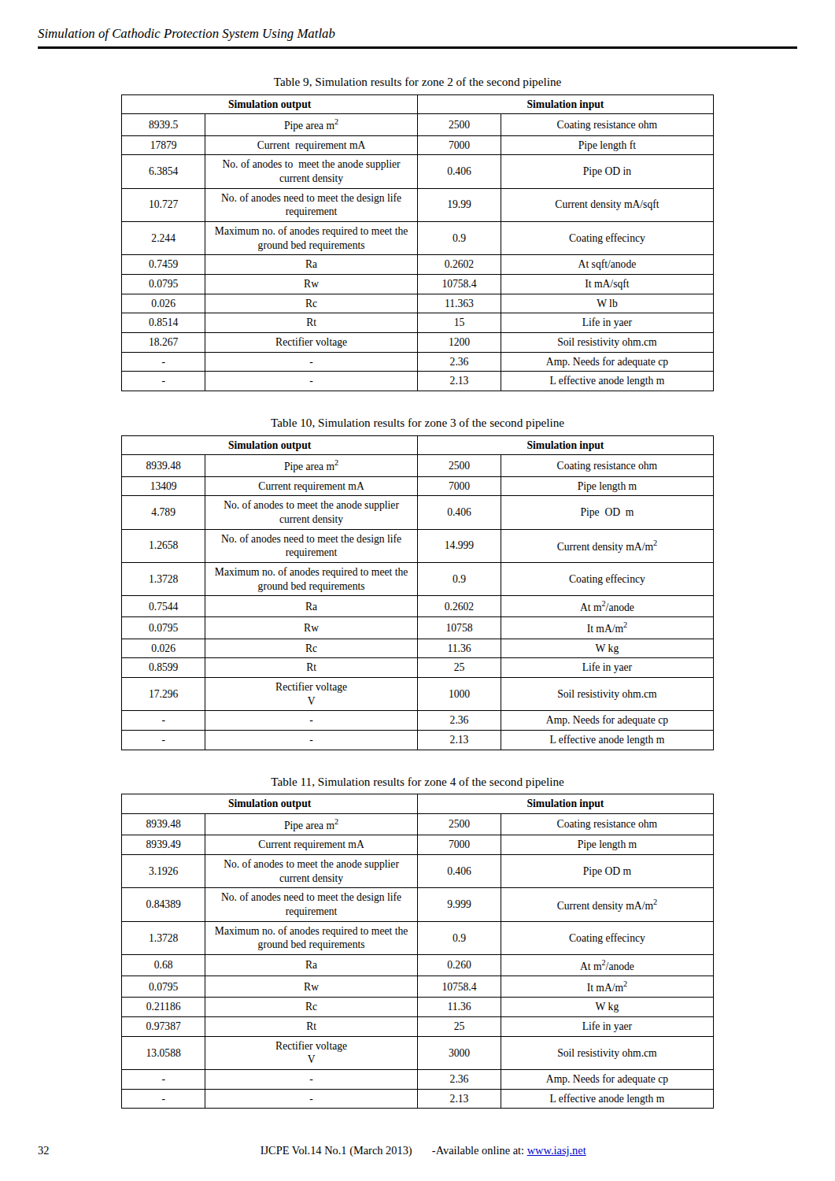Simulation of Cathodic Protection System Using Matlab
Table 9, Simulation results for zone 2 of the second pipeline
| Simulation output | Simulation input |
| --- | --- |
| 8939.5 | Pipe area m 2 | 2500 | Coating resistance ohm |
| 17879 | Current requirement mA | 7000 | Pipe length ft |
| 6.3854 | No. of anodes to meet the anode supplier current density | 0.406 | Pipe OD in |
| 10.727 | No. of anodes need to meet the design life requirement | 19.99 | Current density mA/sqft |
| 2.244 | Maximum no. of anodes required to meet the ground bed requirements | 0.9 | Coating effecincy |
| 0.7459 | Ra | 0.2602 | At sqft/anode |
| 0.0795 | Rw | 10758.4 | It mA/sqft |
| 0.026 | Rc | 11.363 | W lb |
| 0.8514 | Rt | 15 | Life in yaer |
| 18.267 | Rectifier voltage | 1200 | Soil resistivity ohm.cm |
| - | - | 2.36 | Amp. Needs for adequate cp |
| - | - | 2.13 | L effective anode length m |
Table 10, Simulation results for zone 3 of the second pipeline
| Simulation output | Simulation input |
| --- | --- |
| 8939.48 | Pipe area m 2 | 2500 | Coating resistance ohm |
| 13409 | Current requirement mA | 7000 | Pipe length m |
| 4.789 | No. of anodes to meet the anode supplier current density | 0.406 | Pipe OD m |
| 1.2658 | No. of anodes need to meet the design life requirement | 14.999 | Current density mA/m 2 |
| 1.3728 | Maximum no. of anodes required to meet the ground bed requirements | 0.9 | Coating effecincy |
| 0.7544 | Ra | 0.2602 | At m 2 /anode |
| 0.0795 | Rw | 10758 | It mA/m 2 |
| 0.026 | Rc | 11.36 | W kg |
| 0.8599 | Rt | 25 | Life in yaer |
| 17.296 | Rectifier voltage V | 1000 | Soil resistivity ohm.cm |
| - | - | 2.36 | Amp. Needs for adequate cp |
| - | - | 2.13 | L effective anode length m |
Table 11, Simulation results for zone 4 of the second pipeline
| Simulation output | Simulation input |
| --- | --- |
| 8939.48 | Pipe area m 2 | 2500 | Coating resistance ohm |
| 8939.49 | Current requirement mA | 7000 | Pipe length m |
| 3.1926 | No. of anodes to meet the anode supplier current density | 0.406 | Pipe OD m |
| 0.84389 | No. of anodes need to meet the design life requirement | 9.999 | Current density mA/m 2 |
| 1.3728 | Maximum no. of anodes required to meet the ground bed requirements | 0.9 | Coating effecincy |
| 0.68 | Ra | 0.260 | At m 2 /anode |
| 0.0795 | Rw | 10758.4 | It mA/m 2 |
| 0.21186 | Rc | 11.36 | W kg |
| 0.97387 | Rt | 25 | Life in yaer |
| 13.0588 | Rectifier voltage V | 3000 | Soil resistivity ohm.cm |
| - | - | 2.36 | Amp. Needs for adequate cp |
| - | - | 2.13 | L effective anode length m |
32 IJCPE Vol.14 No.1 (March 2013) -Available online at: www.iasj.net